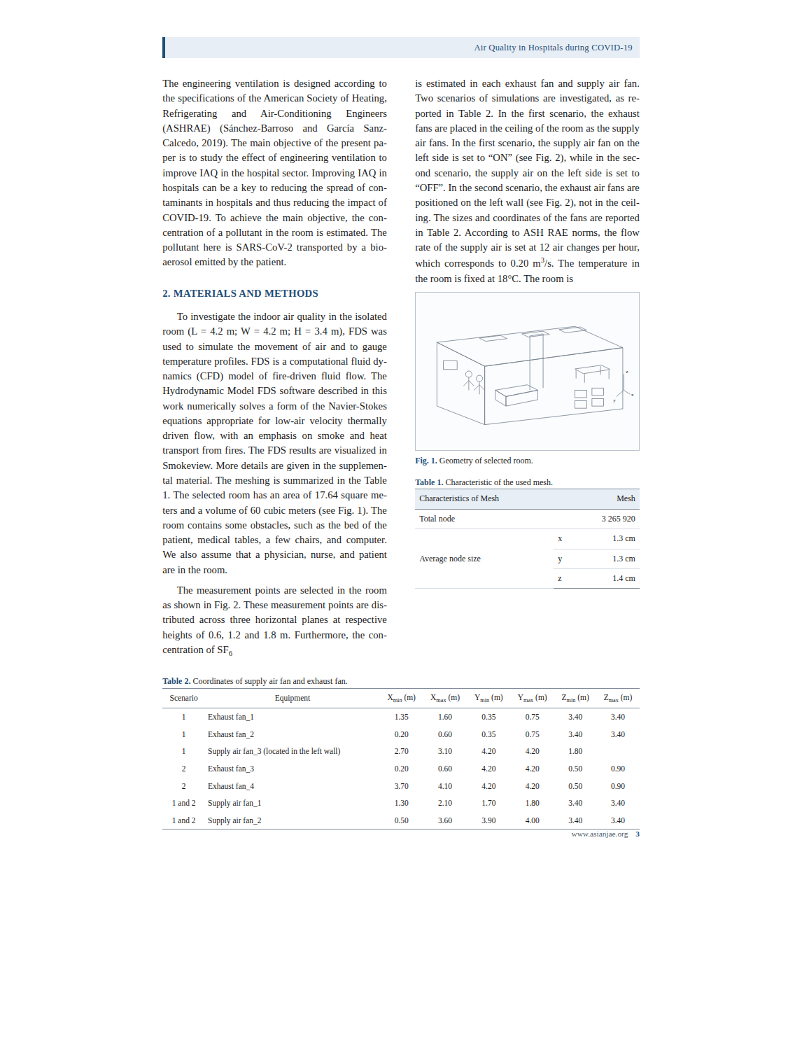Air Quality in Hospitals during COVID-19
The engineering ventilation is designed according to the specifications of the American Society of Heating, Refrigerating and Air-Conditioning Engineers (ASHRAE) (Sánchez-Barroso and García Sanz-Calcedo, 2019). The main objective of the present paper is to study the effect of engineering ventilation to improve IAQ in the hospital sector. Improving IAQ in hospitals can be a key to reducing the spread of contaminants in hospitals and thus reducing the impact of COVID-19. To achieve the main objective, the concentration of a pollutant in the room is estimated. The pollutant here is SARS-CoV-2 transported by a bio-aerosol emitted by the patient.
2. MATERIALS AND METHODS
To investigate the indoor air quality in the isolated room (L = 4.2 m; W = 4.2 m; H = 3.4 m), FDS was used to simulate the movement of air and to gauge temperature profiles. FDS is a computational fluid dynamics (CFD) model of fire-driven fluid flow. The Hydrodynamic Model FDS software described in this work numerically solves a form of the Navier-Stokes equations appropriate for low-air velocity thermally driven flow, with an emphasis on smoke and heat transport from fires. The FDS results are visualized in Smokeview. More details are given in the supplemental material. The meshing is summarized in the Table 1. The selected room has an area of 17.64 square meters and a volume of 60 cubic meters (see Fig. 1). The room contains some obstacles, such as the bed of the patient, medical tables, a few chairs, and computer. We also assume that a physician, nurse, and patient are in the room.
The measurement points are selected in the room as shown in Fig. 2. These measurement points are distributed across three horizontal planes at respective heights of 0.6, 1.2 and 1.8 m. Furthermore, the concentration of SF6
is estimated in each exhaust fan and supply air fan. Two scenarios of simulations are investigated, as reported in Table 2. In the first scenario, the exhaust fans are placed in the ceiling of the room as the supply air fans. In the first scenario, the supply air fan on the left side is set to “ON” (see Fig. 2), while in the second scenario, the supply air on the left side is set to “OFF”. In the second scenario, the exhaust air fans are positioned on the left wall (see Fig. 2), not in the ceiling. The sizes and coordinates of the fans are reported in Table 2. According to ASH RAE norms, the flow rate of the supply air is set at 12 air changes per hour, which corresponds to 0.20 m3/s. The temperature in the room is fixed at 18°C. The room is
z x y
Fig. 1. Geometry of selected room.
Table 1. Characteristic of the used mesh.
| Characteristics of Mesh | | Mesh |
| --- | --- | --- |
| Total node | | 3 265 920 |
| Average node size | x | 1.3 cm |
| y | 1.3 cm |
| z | 1.4 cm |
Table 2. Coordinates of supply air fan and exhaust fan.
| Scenario | Equipment | X min (m) | X max (m) | Y min (m) | Y max (m) | Z min (m) | Z max (m) |
| --- | --- | --- | --- | --- | --- | --- | --- |
| 1 | Exhaust fan_1 | 1.35 | 1.60 | 0.35 | 0.75 | 3.40 | 3.40 |
| 1 | Exhaust fan_2 | 0.20 | 0.60 | 0.35 | 0.75 | 3.40 | 3.40 |
| 1 | Supply air fan_3 (located in the left wall) | 2.70 | 3.10 | 4.20 | 4.20 | 1.80 | |
| 2 | Exhaust fan_3 | 0.20 | 0.60 | 4.20 | 4.20 | 0.50 | 0.90 |
| 2 | Exhaust fan_4 | 3.70 | 4.10 | 4.20 | 4.20 | 0.50 | 0.90 |
| 1 and 2 | Supply air fan_1 | 1.30 | 2.10 | 1.70 | 1.80 | 3.40 | 3.40 |
| 1 and 2 | Supply air fan_2 | 0.50 | 3.60 | 3.90 | 4.00 | 3.40 | 3.40 |
www.asianjae.org 3